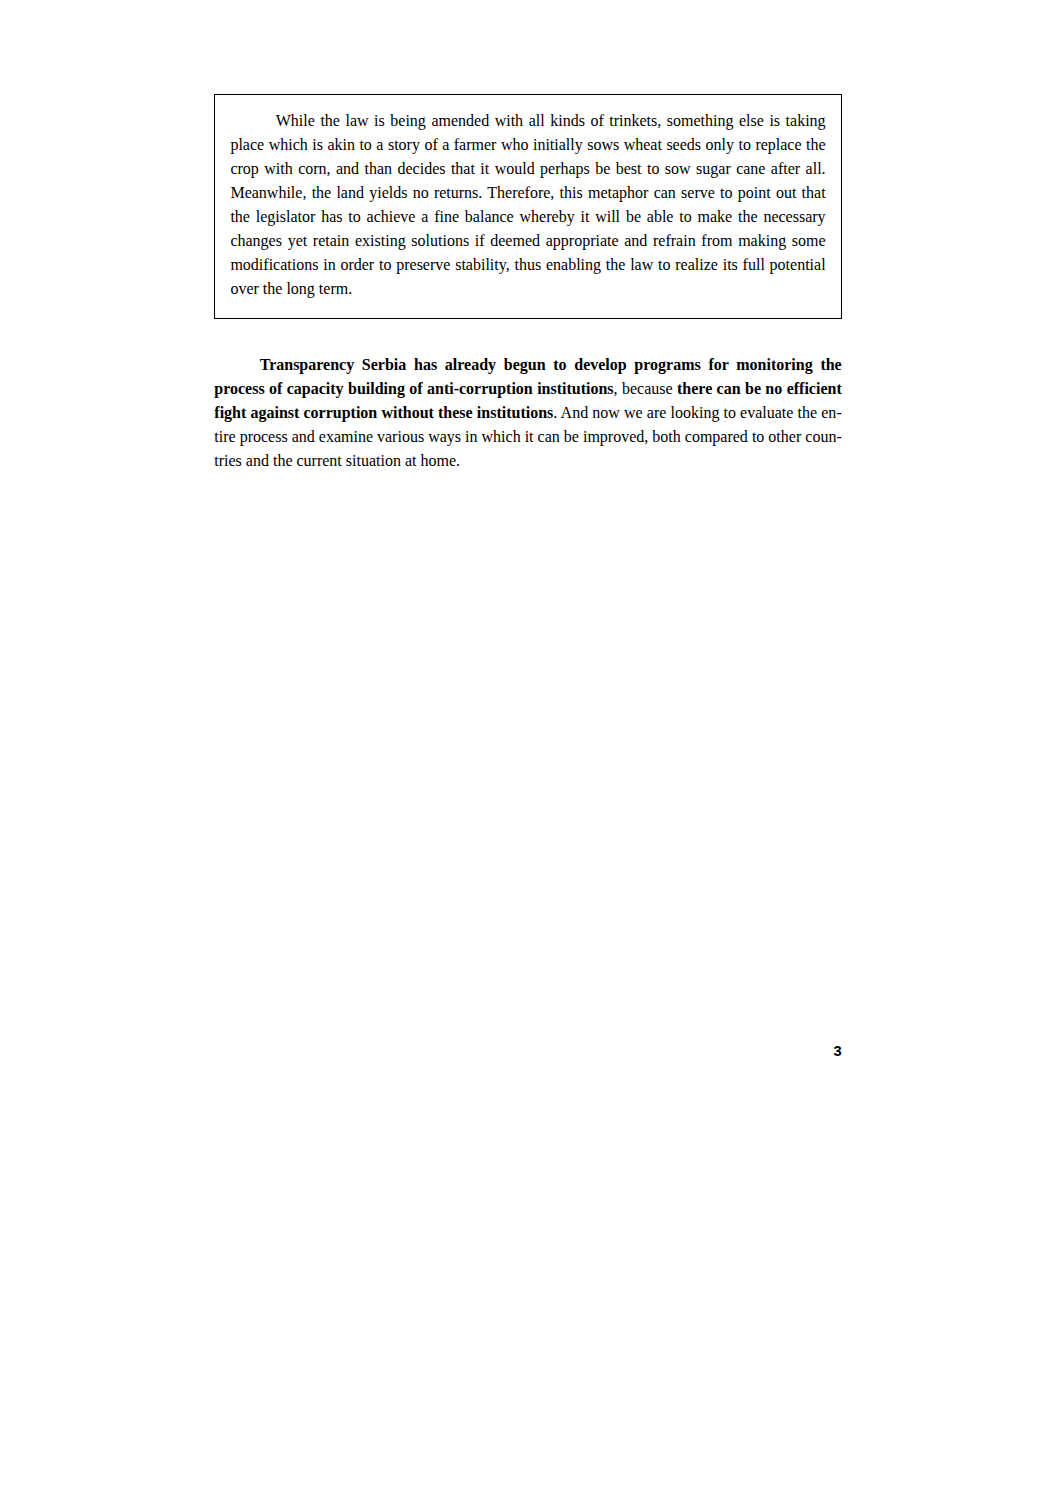While the law is being amended with all kinds of trinkets, something else is taking place which is akin to a story of a farmer who initially sows wheat seeds only to replace the crop with corn, and than decides that it would perhaps be best to sow sugar cane after all. Meanwhile, the land yields no returns. Therefore, this metaphor can serve to point out that the legislator has to achieve a fine balance whereby it will be able to make the necessary changes yet retain existing solutions if deemed appropriate and refrain from making some modifications in order to preserve stability, thus enabling the law to realize its full potential over the long term.
Transparency Serbia has already begun to develop programs for monitoring the process of capacity building of anti-corruption institutions, because there can be no efficient fight against corruption without these institutions. And now we are looking to evaluate the entire process and examine various ways in which it can be improved, both compared to other countries and the current situation at home.
3